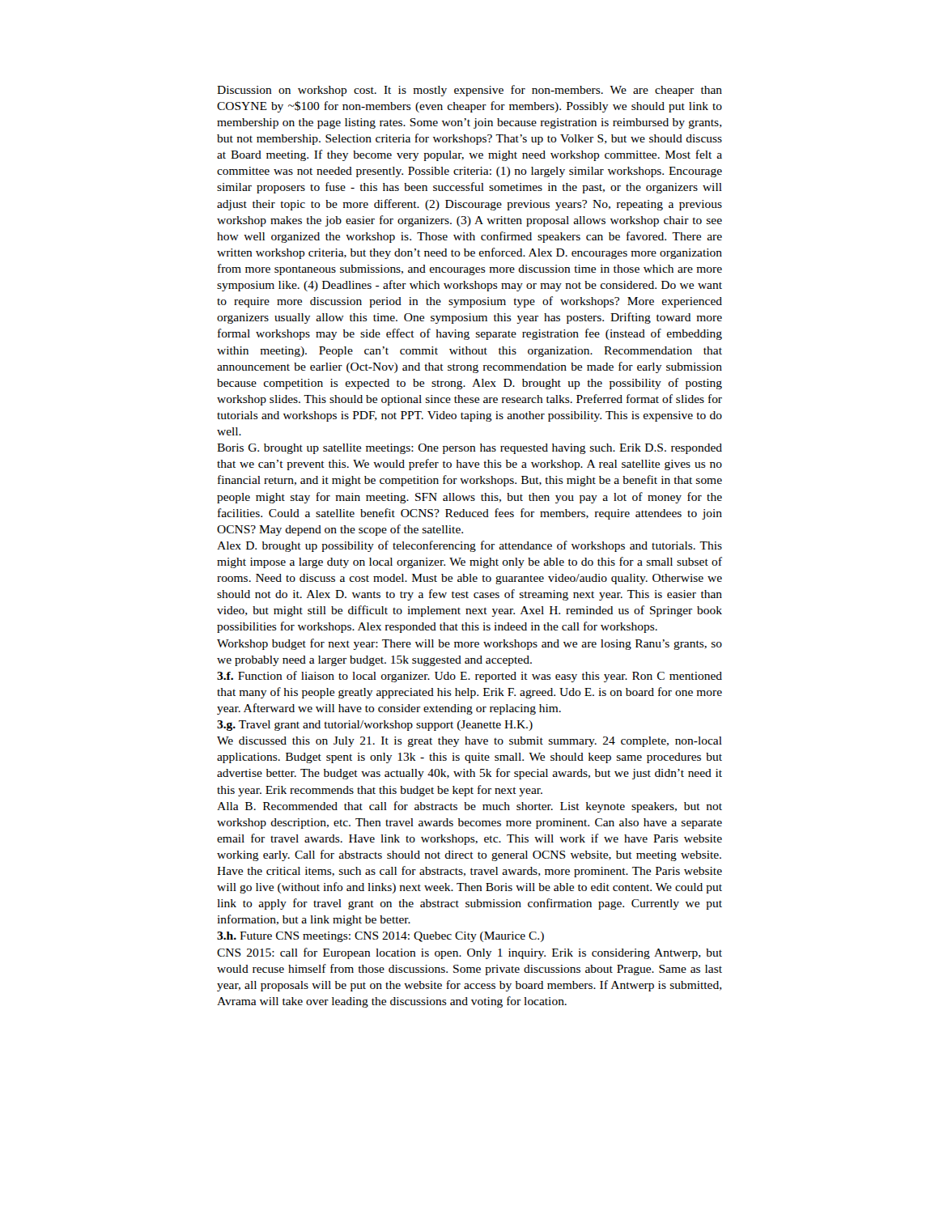Discussion on workshop cost. It is mostly expensive for non-members. We are cheaper than COSYNE by ~$100 for non-members (even cheaper for members). Possibly we should put link to membership on the page listing rates. Some won’t join because registration is reimbursed by grants, but not membership. Selection criteria for workshops? That’s up to Volker S, but we should discuss at Board meeting. If they become very popular, we might need workshop committee. Most felt a committee was not needed presently. Possible criteria: (1) no largely similar workshops. Encourage similar proposers to fuse - this has been successful sometimes in the past, or the organizers will adjust their topic to be more different. (2) Discourage previous years? No, repeating a previous workshop makes the job easier for organizers. (3) A written proposal allows workshop chair to see how well organized the workshop is. Those with confirmed speakers can be favored. There are written workshop criteria, but they don’t need to be enforced. Alex D. encourages more organization from more spontaneous submissions, and encourages more discussion time in those which are more symposium like. (4) Deadlines - after which workshops may or may not be considered. Do we want to require more discussion period in the symposium type of workshops? More experienced organizers usually allow this time. One symposium this year has posters. Drifting toward more formal workshops may be side effect of having separate registration fee (instead of embedding within meeting). People can’t commit without this organization. Recommendation that announcement be earlier (Oct-Nov) and that strong recommendation be made for early submission because competition is expected to be strong. Alex D. brought up the possibility of posting workshop slides. This should be optional since these are research talks. Preferred format of slides for tutorials and workshops is PDF, not PPT. Video taping is another possibility. This is expensive to do well.
Boris G. brought up satellite meetings: One person has requested having such. Erik D.S. responded that we can’t prevent this. We would prefer to have this be a workshop. A real satellite gives us no financial return, and it might be competition for workshops. But, this might be a benefit in that some people might stay for main meeting. SFN allows this, but then you pay a lot of money for the facilities. Could a satellite benefit OCNS? Reduced fees for members, require attendees to join OCNS? May depend on the scope of the satellite.
Alex D. brought up possibility of teleconferencing for attendance of workshops and tutorials. This might impose a large duty on local organizer. We might only be able to do this for a small subset of rooms. Need to discuss a cost model. Must be able to guarantee video/audio quality. Otherwise we should not do it. Alex D. wants to try a few test cases of streaming next year. This is easier than video, but might still be difficult to implement next year. Axel H. reminded us of Springer book possibilities for workshops. Alex responded that this is indeed in the call for workshops.
Workshop budget for next year: There will be more workshops and we are losing Ranu’s grants, so we probably need a larger budget. 15k suggested and accepted.
3.f. Function of liaison to local organizer. Udo E. reported it was easy this year. Ron C mentioned that many of his people greatly appreciated his help. Erik F. agreed. Udo E. is on board for one more year. Afterward we will have to consider extending or replacing him.
3.g. Travel grant and tutorial/workshop support (Jeanette H.K.)
We discussed this on July 21. It is great they have to submit summary. 24 complete, non-local applications. Budget spent is only 13k - this is quite small. We should keep same procedures but advertise better. The budget was actually 40k, with 5k for special awards, but we just didn’t need it this year. Erik recommends that this budget be kept for next year.
Alla B. Recommended that call for abstracts be much shorter. List keynote speakers, but not workshop description, etc. Then travel awards becomes more prominent. Can also have a separate email for travel awards. Have link to workshops, etc. This will work if we have Paris website working early. Call for abstracts should not direct to general OCNS website, but meeting website. Have the critical items, such as call for abstracts, travel awards, more prominent. The Paris website will go live (without info and links) next week. Then Boris will be able to edit content. We could put link to apply for travel grant on the abstract submission confirmation page. Currently we put information, but a link might be better.
3.h. Future CNS meetings: CNS 2014: Quebec City (Maurice C.)
CNS 2015: call for European location is open. Only 1 inquiry. Erik is considering Antwerp, but would recuse himself from those discussions. Some private discussions about Prague. Same as last year, all proposals will be put on the website for access by board members. If Antwerp is submitted, Avrama will take over leading the discussions and voting for location.